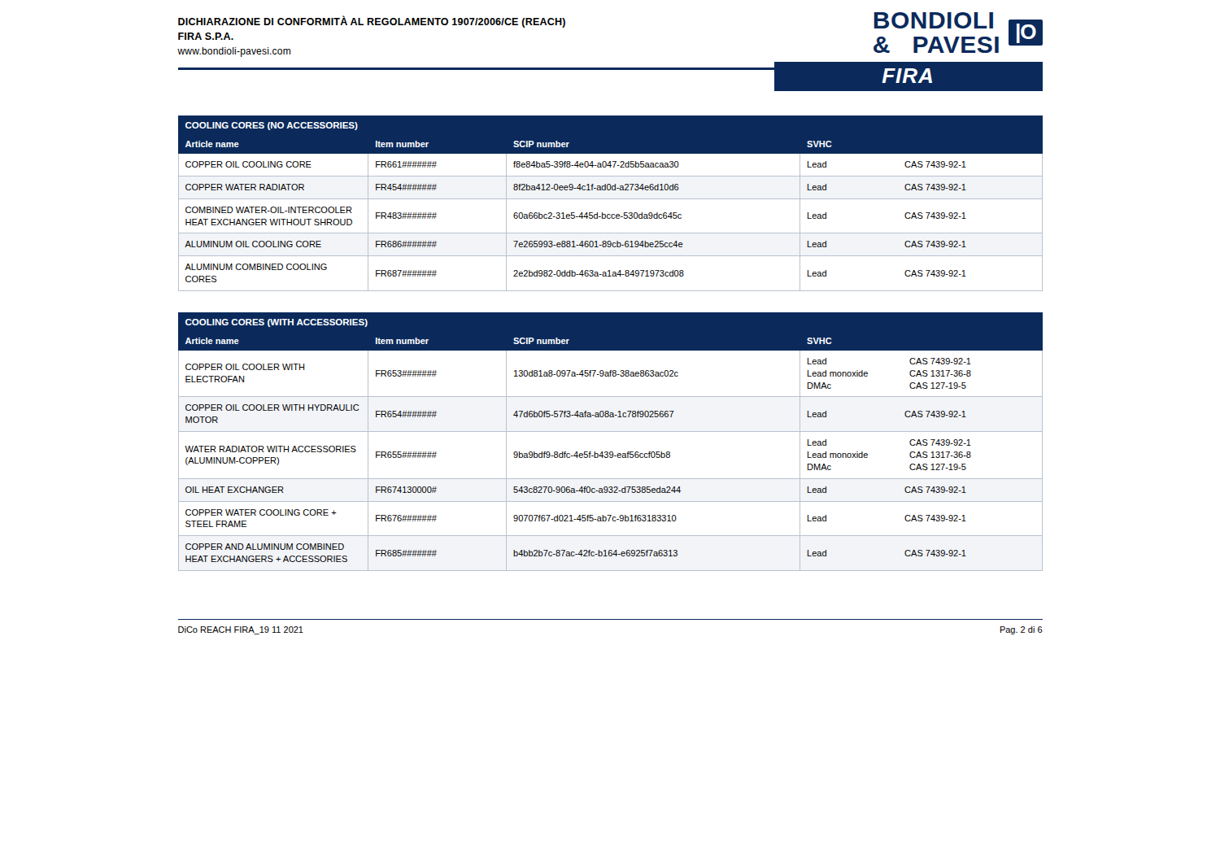DICHIARAZIONE DI CONFORMITÀ AL REGOLAMENTO 1907/2006/CE (REACH)
FIRA S.P.A.
www.bondioli-pavesi.com
BONDIOLI
& PAVESI |O
FIRA
COOLING CORES (NO ACCESSORIES)
| Article name | Item number | SCIP number | SVHC |
| --- | --- | --- | --- |
| COPPER OIL COOLING CORE | FR661####### | f8e84ba5-39f8-4e04-a047-2d5b5aacaa30 | Lead CAS 7439-92-1 |
| COPPER WATER RADIATOR | FR454####### | 8f2ba412-0ee9-4c1f-ad0d-a2734e6d10d6 | Lead CAS 7439-92-1 |
| COMBINED WATER-OIL-INTERCOOLER HEAT EXCHANGER WITHOUT SHROUD | FR483####### | 60a66bc2-31e5-445d-bcce-530da9dc645c | Lead CAS 7439-92-1 |
| ALUMINUM OIL COOLING CORE | FR686####### | 7e265993-e881-4601-89cb-6194be25cc4e | Lead CAS 7439-92-1 |
| ALUMINUM COMBINED COOLING CORES | FR687####### | 2e2bd982-0ddb-463a-a1a4-84971973cd08 | Lead CAS 7439-92-1 |
COOLING CORES (WITH ACCESSORIES)
| Article name | Item number | SCIP number | SVHC |
| --- | --- | --- | --- |
| COPPER OIL COOLER WITH ELECTROFAN | FR653####### | 130d81a8-097a-45f7-9af8-38ae863ac02c | Lead CAS 7439-92-1 Lead monoxide CAS 1317-36-8 DMAc CAS 127-19-5 |
| COPPER OIL COOLER WITH HYDRAULIC MOTOR | FR654####### | 47d6b0f5-57f3-4afa-a08a-1c78f9025667 | Lead CAS 7439-92-1 |
| WATER RADIATOR WITH ACCESSORIES (ALUMINUM-COPPER) | FR655####### | 9ba9bdf9-8dfc-4e5f-b439-eaf56ccf05b8 | Lead CAS 7439-92-1 Lead monoxide CAS 1317-36-8 DMAc CAS 127-19-5 |
| OIL HEAT EXCHANGER | FR674130000# | 543c8270-906a-4f0c-a932-d75385eda244 | Lead CAS 7439-92-1 |
| COPPER WATER COOLING CORE + STEEL FRAME | FR676####### | 90707f67-d021-45f5-ab7c-9b1f63183310 | Lead CAS 7439-92-1 |
| COPPER AND ALUMINUM COMBINED HEAT EXCHANGERS + ACCESSORIES | FR685####### | b4bb2b7c-87ac-42fc-b164-e6925f7a6313 | Lead CAS 7439-92-1 |
DiCo REACH FIRA_19 11 2021 Pag. 2 di 6